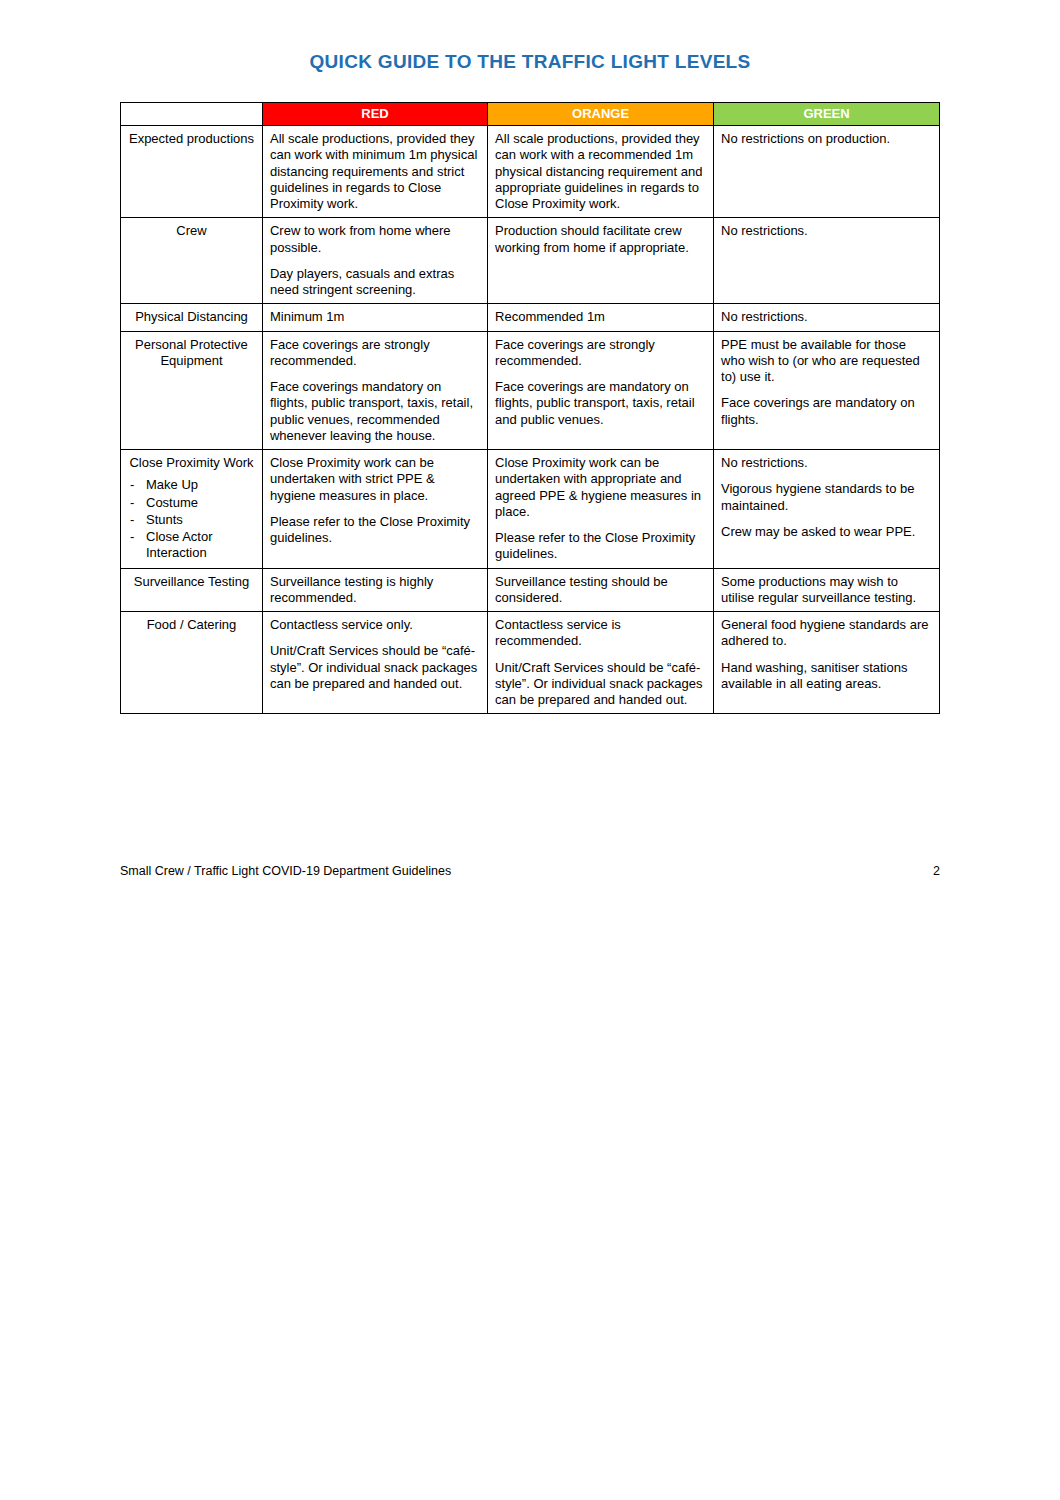QUICK GUIDE TO THE TRAFFIC LIGHT LEVELS
| | RED | ORANGE | GREEN |
| --- | --- | --- | --- |
| Expected productions | All scale productions, provided they can work with minimum 1m physical distancing requirements and strict guidelines in regards to Close Proximity work. | All scale productions, provided they can work with a recommended 1m physical distancing requirement and appropriate guidelines in regards to Close Proximity work. | No restrictions on production. |
| Crew | Crew to work from home where possible. Day players, casuals and extras need stringent screening. | Production should facilitate crew working from home if appropriate. | No restrictions. |
| Physical Distancing | Minimum 1m | Recommended 1m | No restrictions. |
| Personal Protective Equipment | Face coverings are strongly recommended. Face coverings mandatory on flights, public transport, taxis, retail, public venues, recommended whenever leaving the house. | Face coverings are strongly recommended. Face coverings are mandatory on flights, public transport, taxis, retail and public venues. | PPE must be available for those who wish to (or who are requested to) use it. Face coverings are mandatory on flights. |
| Close Proximity Work Make Up Costume Stunts Close Actor Interaction | Close Proximity work can be undertaken with strict PPE & hygiene measures in place. Please refer to the Close Proximity guidelines. | Close Proximity work can be undertaken with appropriate and agreed PPE & hygiene measures in place. Please refer to the Close Proximity guidelines. | No restrictions. Vigorous hygiene standards to be maintained. Crew may be asked to wear PPE. |
| Surveillance Testing | Surveillance testing is highly recommended. | Surveillance testing should be considered. | Some productions may wish to utilise regular surveillance testing. |
| Food / Catering | Contactless service only. Unit/Craft Services should be “café-style”. Or individual snack packages can be prepared and handed out. | Contactless service is recommended. Unit/Craft Services should be “café-style”. Or individual snack packages can be prepared and handed out. | General food hygiene standards are adhered to. Hand washing, sanitiser stations available in all eating areas. |
Small Crew / Traffic Light COVID-19 Department Guidelines 2